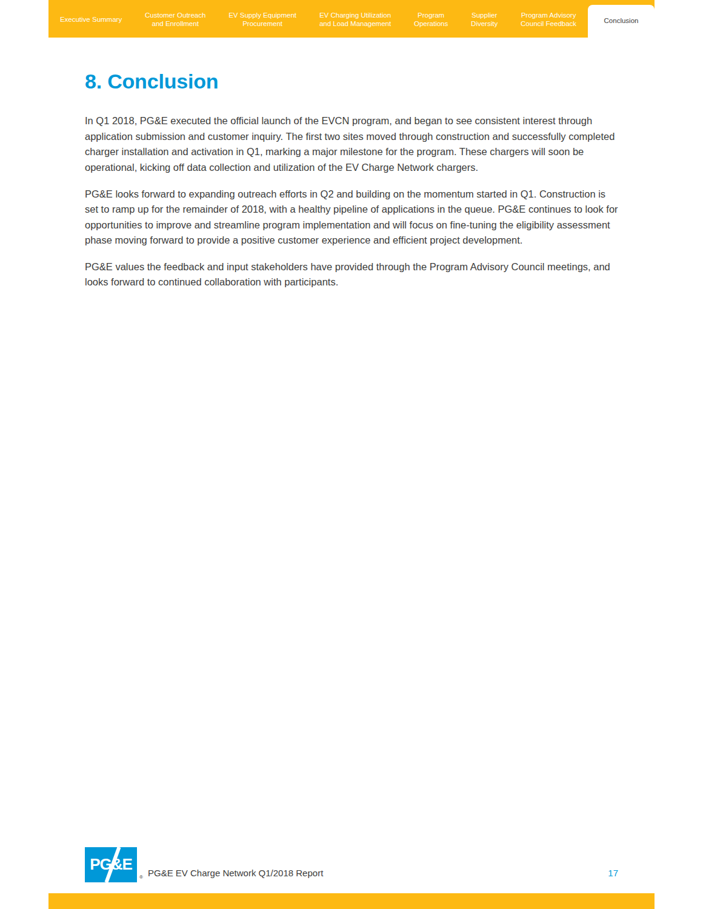Executive Summary Customer Outreach
and Enrollment EV Supply Equipment
Procurement EV Charging Utilization
and Load Management Program
Operations Supplier
Diversity Program Advisory
Council Feedback Conclusion
8. Conclusion
In Q1 2018, PG&E executed the official launch of the EVCN program, and began to see consistent interest through application submission and customer inquiry. The first two sites moved through construction and successfully completed charger installation and activation in Q1, marking a major milestone for the program. These chargers will soon be operational, kicking off data collection and utilization of the EV Charge Network chargers.
PG&E looks forward to expanding outreach efforts in Q2 and building on the momentum started in Q1. Construction is set to ramp up for the remainder of 2018, with a healthy pipeline of applications in the queue. PG&E continues to look for opportunities to improve and streamline program implementation and will focus on fine-tuning the eligibility assessment phase moving forward to provide a positive customer experience and efficient project development.
PG&E values the feedback and input stakeholders have provided through the Program Advisory Council meetings, and looks forward to continued collaboration with participants.
PG&E ®
PG&E EV Charge Network Q1/2018 Report 17